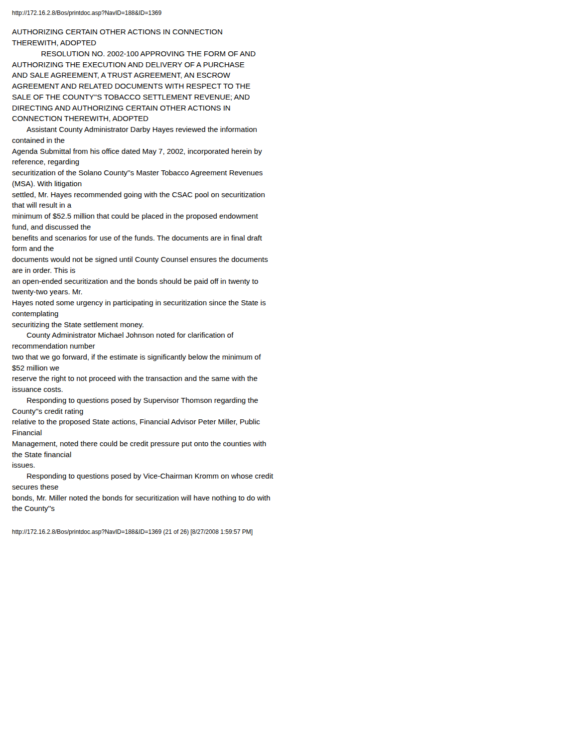http://172.16.2.8/Bos/printdoc.asp?NavID=188&ID=1369
AUTHORIZING CERTAIN OTHER ACTIONS IN CONNECTION THEREWITH, ADOPTED
RESOLUTION NO. 2002-100 APPROVING THE FORM OF AND AUTHORIZING THE EXECUTION AND DELIVERY OF A PURCHASE AND SALE AGREEMENT, A TRUST AGREEMENT, AN ESCROW AGREEMENT AND RELATED DOCUMENTS WITH RESPECT TO THE SALE OF THE COUNTY''S TOBACCO SETTLEMENT REVENUE; AND DIRECTING AND AUTHORIZING CERTAIN OTHER ACTIONS IN CONNECTION THEREWITH, ADOPTED
Assistant County Administrator Darby Hayes reviewed the information contained in the Agenda Submittal from his office dated May 7, 2002, incorporated herein by reference, regarding securitization of the Solano County''s Master Tobacco Agreement Revenues (MSA). With litigation settled, Mr. Hayes recommended going with the CSAC pool on securitization that will result in a minimum of $52.5 million that could be placed in the proposed endowment fund, and discussed the benefits and scenarios for use of the funds. The documents are in final draft form and the documents would not be signed until County Counsel ensures the documents are in order. This is an open-ended securitization and the bonds should be paid off in twenty to twenty-two years. Mr. Hayes noted some urgency in participating in securitization since the State is contemplating securitizing the State settlement money. County Administrator Michael Johnson noted for clarification of recommendation number two that we go forward, if the estimate is significantly below the minimum of $52 million we reserve the right to not proceed with the transaction and the same with the issuance costs. Responding to questions posed by Supervisor Thomson regarding the County''s credit rating relative to the proposed State actions, Financial Advisor Peter Miller, Public Financial Management, noted there could be credit pressure put onto the counties with the State financial issues. Responding to questions posed by Vice-Chairman Kromm on whose credit secures these bonds, Mr. Miller noted the bonds for securitization will have nothing to do with the County''s
http://172.16.2.8/Bos/printdoc.asp?NavID=188&ID=1369 (21 of 26) [8/27/2008 1:59:57 PM]